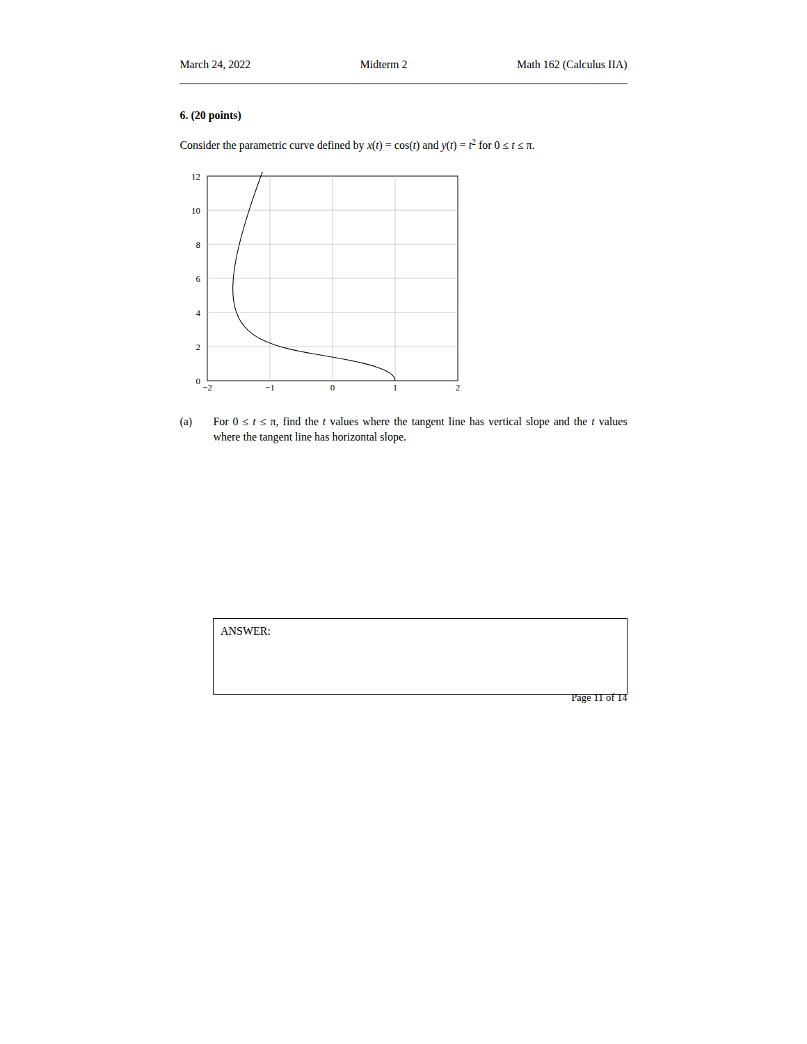March 24, 2022
Midterm 2
Math 162 (Calculus IIA)
6. (20 points)
Consider the parametric curve defined by x(t) = cos(t) and y(t) = t2 for 0 ≤ t ≤ π.
12 10 8 6 4 2 0 −2 −1 0 1 2
(a)
For 0 ≤ t ≤ π, find the t values where the tangent line has vertical slope and the t values where the tangent line has horizontal slope.
ANSWER:
Page 11 of 14